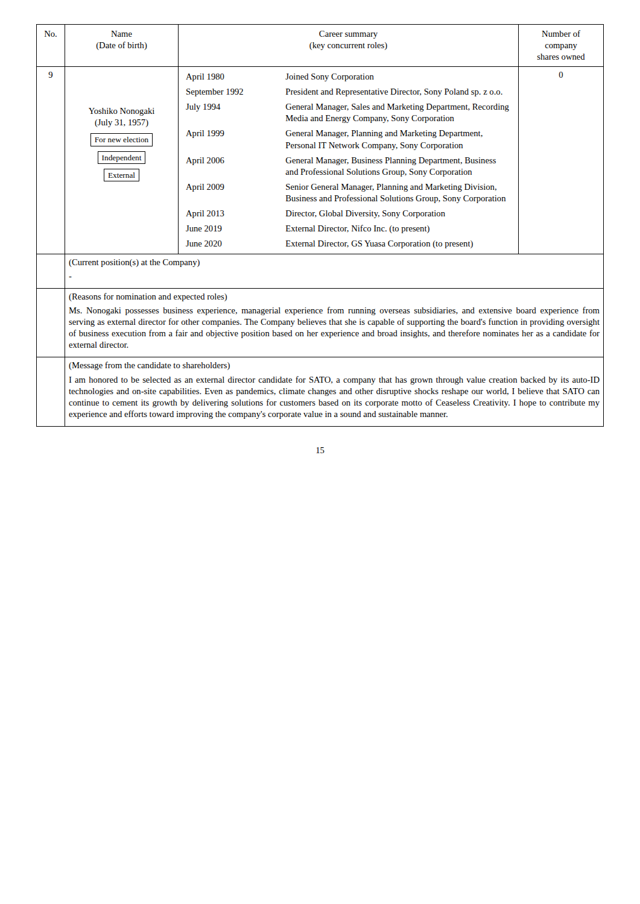| No. | Name (Date of birth) | Career summary (key concurrent roles) | Number of company shares owned |
| --- | --- | --- | --- |
| 9 | Yoshiko Nonogaki (July 31, 1957) For new election Independent External | / April 1980 / Joined Sony Corporation / / September 1992 / President and Representative Director, Sony Poland sp. z o.o. / / July 1994 / General Manager, Sales and Marketing Department, Recording Media and Energy Company, Sony Corporation / / April 1999 / General Manager, Planning and Marketing Department, Personal IT Network Company, Sony Corporation / / April 2006 / General Manager, Business Planning Department, Business and Professional Solutions Group, Sony Corporation / / April 2009 / Senior General Manager, Planning and Marketing Division, Business and Professional Solutions Group, Sony Corporation / / April 2013 / Director, Global Diversity, Sony Corporation / / June 2019 / External Director, Nifco Inc. (to present) / / June 2020 / External Director, GS Yuasa Corporation (to present) / | 0 |
| | (Current position(s) at the Company) - |
| | (Reasons for nomination and expected roles) Ms. Nonogaki possesses business experience, managerial experience from running overseas subsidiaries, and extensive board experience from serving as external director for other companies. The Company believes that she is capable of supporting the board's function in providing oversight of business execution from a fair and objective position based on her experience and broad insights, and therefore nominates her as a candidate for external director. |
| | (Message from the candidate to shareholders) I am honored to be selected as an external director candidate for SATO, a company that has grown through value creation backed by its auto-ID technologies and on-site capabilities. Even as pandemics, climate changes and other disruptive shocks reshape our world, I believe that SATO can continue to cement its growth by delivering solutions for customers based on its corporate motto of Ceaseless Creativity. I hope to contribute my experience and efforts toward improving the company's corporate value in a sound and sustainable manner. |
15